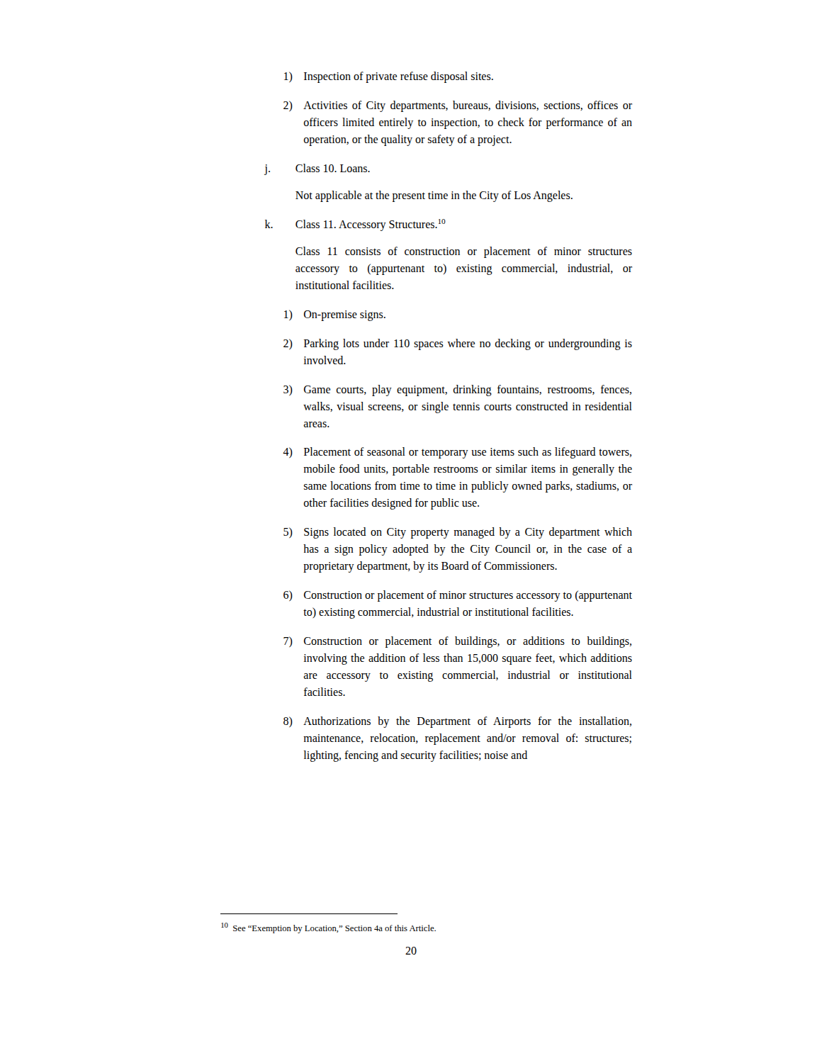Inspection of private refuse disposal sites.
Activities of City departments, bureaus, divisions, sections, offices or officers limited entirely to inspection, to check for performance of an operation, or the quality or safety of a project.
j.
Class 10. Loans.
Not applicable at the present time in the City of Los Angeles.
k.
Class 11. Accessory Structures.10
Class 11 consists of construction or placement of minor structures accessory to (appurtenant to) existing commercial, industrial, or institutional facilities.
On-premise signs.
Parking lots under 110 spaces where no decking or undergrounding is involved.
Game courts, play equipment, drinking fountains, restrooms, fences, walks, visual screens, or single tennis courts constructed in residential areas.
Placement of seasonal or temporary use items such as lifeguard towers, mobile food units, portable restrooms or similar items in generally the same locations from time to time in publicly owned parks, stadiums, or other facilities designed for public use.
Signs located on City property managed by a City department which has a sign policy adopted by the City Council or, in the case of a proprietary department, by its Board of Commissioners.
Construction or placement of minor structures accessory to (appurtenant to) existing commercial, industrial or institutional facilities.
Construction or placement of buildings, or additions to buildings, involving the addition of less than 15,000 square feet, which additions are accessory to existing commercial, industrial or institutional facilities.
Authorizations by the Department of Airports for the installation, maintenance, relocation, replacement and/or removal of: structures; lighting, fencing and security facilities; noise and
10 See “Exemption by Location,” Section 4a of this Article.
20